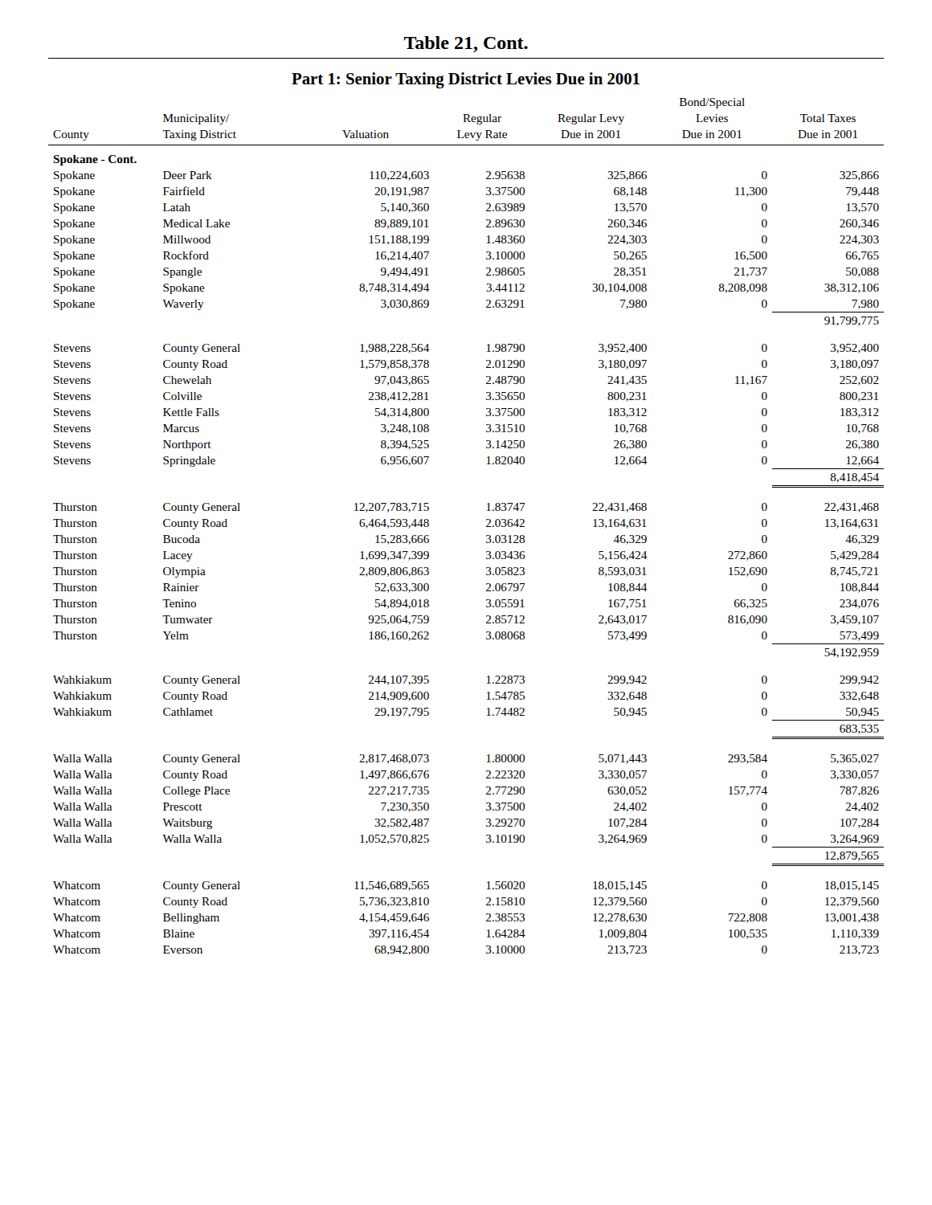Table 21, Cont.
Part 1: Senior Taxing District Levies Due in 2001
| | | | | | Bond/Special | |
| --- | --- | --- | --- | --- | --- | --- |
| | Municipality/ | | Regular | Regular Levy | Levies | Total Taxes |
| County | Taxing District | Valuation | Levy Rate | Due in 2001 | Due in 2001 | Due in 2001 |
| Spokane - Cont. |
| Spokane | Deer Park | 110,224,603 | 2.95638 | 325,866 | 0 | 325,866 |
| Spokane | Fairfield | 20,191,987 | 3.37500 | 68,148 | 11,300 | 79,448 |
| Spokane | Latah | 5,140,360 | 2.63989 | 13,570 | 0 | 13,570 |
| Spokane | Medical Lake | 89,889,101 | 2.89630 | 260,346 | 0 | 260,346 |
| Spokane | Millwood | 151,188,199 | 1.48360 | 224,303 | 0 | 224,303 |
| Spokane | Rockford | 16,214,407 | 3.10000 | 50,265 | 16,500 | 66,765 |
| Spokane | Spangle | 9,494,491 | 2.98605 | 28,351 | 21,737 | 50,088 |
| Spokane | Spokane | 8,748,314,494 | 3.44112 | 30,104,008 | 8,208,098 | 38,312,106 |
| Spokane | Waverly | 3,030,869 | 2.63291 | 7,980 | 0 | 7,980 |
| | 91,799,775 |
| Stevens | County General | 1,988,228,564 | 1.98790 | 3,952,400 | 0 | 3,952,400 |
| Stevens | County Road | 1,579,858,378 | 2.01290 | 3,180,097 | 0 | 3,180,097 |
| Stevens | Chewelah | 97,043,865 | 2.48790 | 241,435 | 11,167 | 252,602 |
| Stevens | Colville | 238,412,281 | 3.35650 | 800,231 | 0 | 800,231 |
| Stevens | Kettle Falls | 54,314,800 | 3.37500 | 183,312 | 0 | 183,312 |
| Stevens | Marcus | 3,248,108 | 3.31510 | 10,768 | 0 | 10,768 |
| Stevens | Northport | 8,394,525 | 3.14250 | 26,380 | 0 | 26,380 |
| Stevens | Springdale | 6,956,607 | 1.82040 | 12,664 | 0 | 12,664 |
| | 8,418,454 |
| Thurston | County General | 12,207,783,715 | 1.83747 | 22,431,468 | 0 | 22,431,468 |
| Thurston | County Road | 6,464,593,448 | 2.03642 | 13,164,631 | 0 | 13,164,631 |
| Thurston | Bucoda | 15,283,666 | 3.03128 | 46,329 | 0 | 46,329 |
| Thurston | Lacey | 1,699,347,399 | 3.03436 | 5,156,424 | 272,860 | 5,429,284 |
| Thurston | Olympia | 2,809,806,863 | 3.05823 | 8,593,031 | 152,690 | 8,745,721 |
| Thurston | Rainier | 52,633,300 | 2.06797 | 108,844 | 0 | 108,844 |
| Thurston | Tenino | 54,894,018 | 3.05591 | 167,751 | 66,325 | 234,076 |
| Thurston | Tumwater | 925,064,759 | 2.85712 | 2,643,017 | 816,090 | 3,459,107 |
| Thurston | Yelm | 186,160,262 | 3.08068 | 573,499 | 0 | 573,499 |
| | 54,192,959 |
| Wahkiakum | County General | 244,107,395 | 1.22873 | 299,942 | 0 | 299,942 |
| Wahkiakum | County Road | 214,909,600 | 1.54785 | 332,648 | 0 | 332,648 |
| Wahkiakum | Cathlamet | 29,197,795 | 1.74482 | 50,945 | 0 | 50,945 |
| | 683,535 |
| Walla Walla | County General | 2,817,468,073 | 1.80000 | 5,071,443 | 293,584 | 5,365,027 |
| Walla Walla | County Road | 1,497,866,676 | 2.22320 | 3,330,057 | 0 | 3,330,057 |
| Walla Walla | College Place | 227,217,735 | 2.77290 | 630,052 | 157,774 | 787,826 |
| Walla Walla | Prescott | 7,230,350 | 3.37500 | 24,402 | 0 | 24,402 |
| Walla Walla | Waitsburg | 32,582,487 | 3.29270 | 107,284 | 0 | 107,284 |
| Walla Walla | Walla Walla | 1,052,570,825 | 3.10190 | 3,264,969 | 0 | 3,264,969 |
| | 12,879,565 |
| Whatcom | County General | 11,546,689,565 | 1.56020 | 18,015,145 | 0 | 18,015,145 |
| Whatcom | County Road | 5,736,323,810 | 2.15810 | 12,379,560 | 0 | 12,379,560 |
| Whatcom | Bellingham | 4,154,459,646 | 2.38553 | 12,278,630 | 722,808 | 13,001,438 |
| Whatcom | Blaine | 397,116,454 | 1.64284 | 1,009,804 | 100,535 | 1,110,339 |
| Whatcom | Everson | 68,942,800 | 3.10000 | 213,723 | 0 | 213,723 |